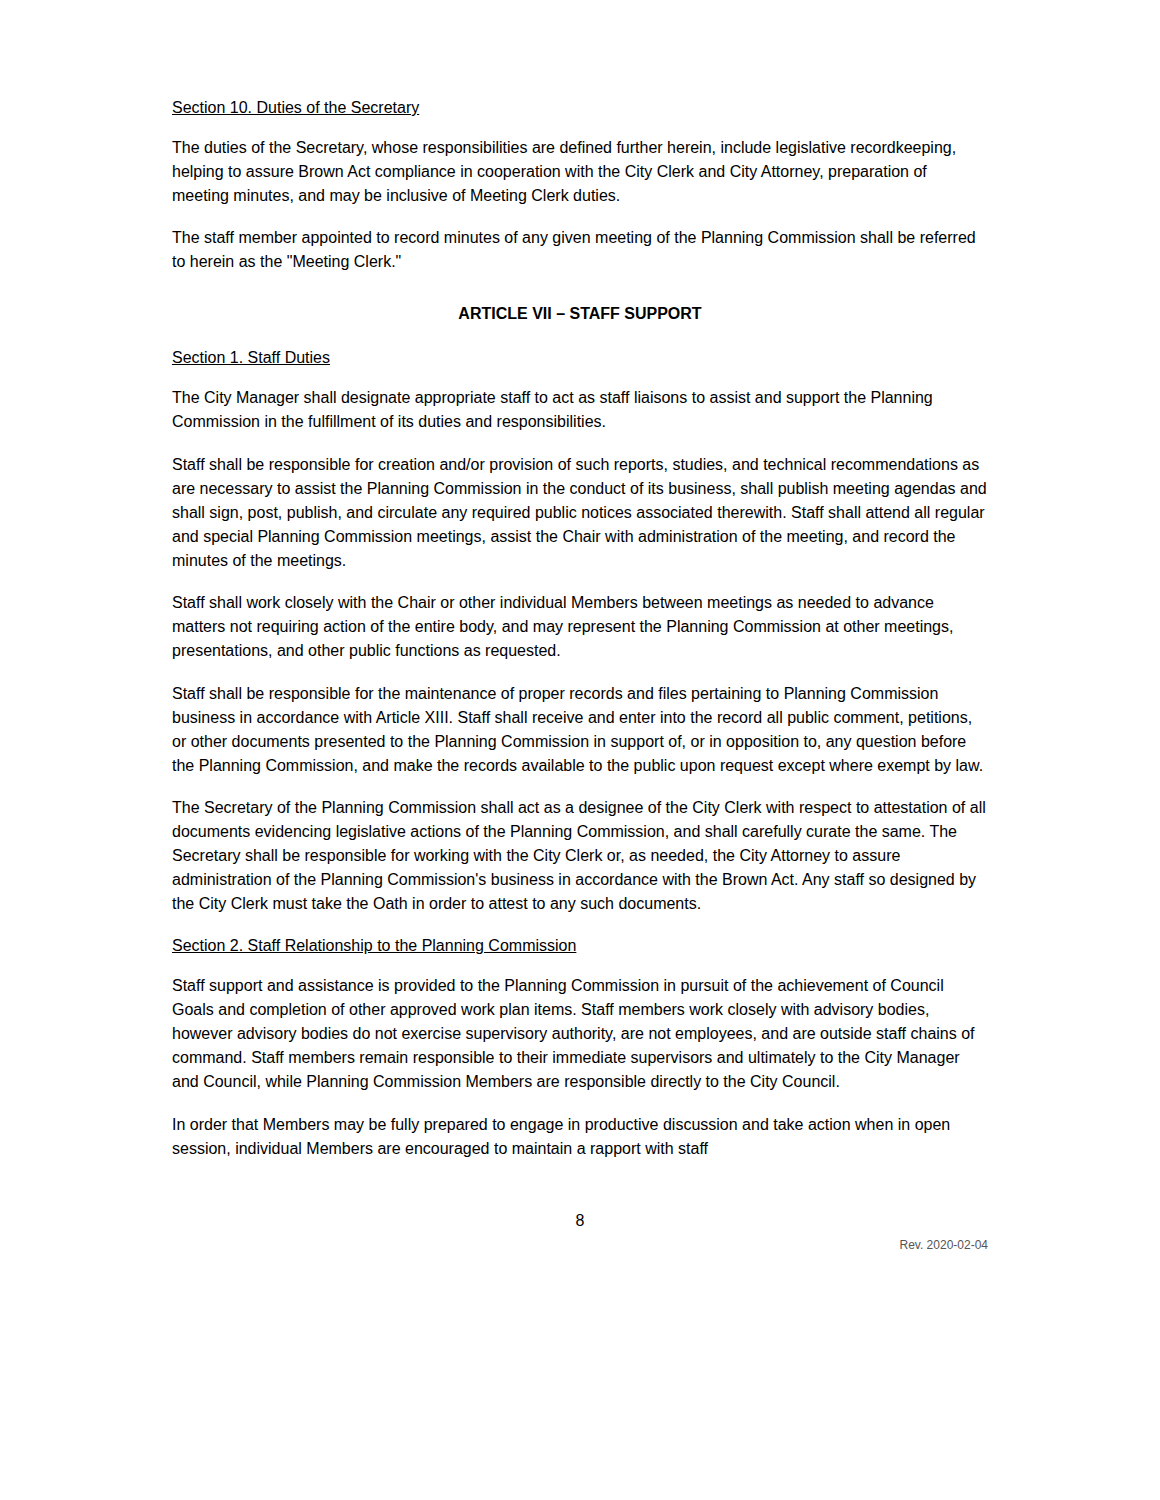Section 10. Duties of the Secretary
The duties of the Secretary, whose responsibilities are defined further herein, include legislative recordkeeping, helping to assure Brown Act compliance in cooperation with the City Clerk and City Attorney, preparation of meeting minutes, and may be inclusive of Meeting Clerk duties.
The staff member appointed to record minutes of any given meeting of the Planning Commission shall be referred to herein as the "Meeting Clerk."
ARTICLE VII – STAFF SUPPORT
Section 1. Staff Duties
The City Manager shall designate appropriate staff to act as staff liaisons to assist and support the Planning Commission in the fulfillment of its duties and responsibilities.
Staff shall be responsible for creation and/or provision of such reports, studies, and technical recommendations as are necessary to assist the Planning Commission in the conduct of its business, shall publish meeting agendas and shall sign, post, publish, and circulate any required public notices associated therewith. Staff shall attend all regular and special Planning Commission meetings, assist the Chair with administration of the meeting, and record the minutes of the meetings.
Staff shall work closely with the Chair or other individual Members between meetings as needed to advance matters not requiring action of the entire body, and may represent the Planning Commission at other meetings, presentations, and other public functions as requested.
Staff shall be responsible for the maintenance of proper records and files pertaining to Planning Commission business in accordance with Article XIII. Staff shall receive and enter into the record all public comment, petitions, or other documents presented to the Planning Commission in support of, or in opposition to, any question before the Planning Commission, and make the records available to the public upon request except where exempt by law.
The Secretary of the Planning Commission shall act as a designee of the City Clerk with respect to attestation of all documents evidencing legislative actions of the Planning Commission, and shall carefully curate the same. The Secretary shall be responsible for working with the City Clerk or, as needed, the City Attorney to assure administration of the Planning Commission's business in accordance with the Brown Act. Any staff so designed by the City Clerk must take the Oath in order to attest to any such documents.
Section 2. Staff Relationship to the Planning Commission
Staff support and assistance is provided to the Planning Commission in pursuit of the achievement of Council Goals and completion of other approved work plan items. Staff members work closely with advisory bodies, however advisory bodies do not exercise supervisory authority, are not employees, and are outside staff chains of command. Staff members remain responsible to their immediate supervisors and ultimately to the City Manager and Council, while Planning Commission Members are responsible directly to the City Council.
In order that Members may be fully prepared to engage in productive discussion and take action when in open session, individual Members are encouraged to maintain a rapport with staff
8
Rev. 2020-02-04